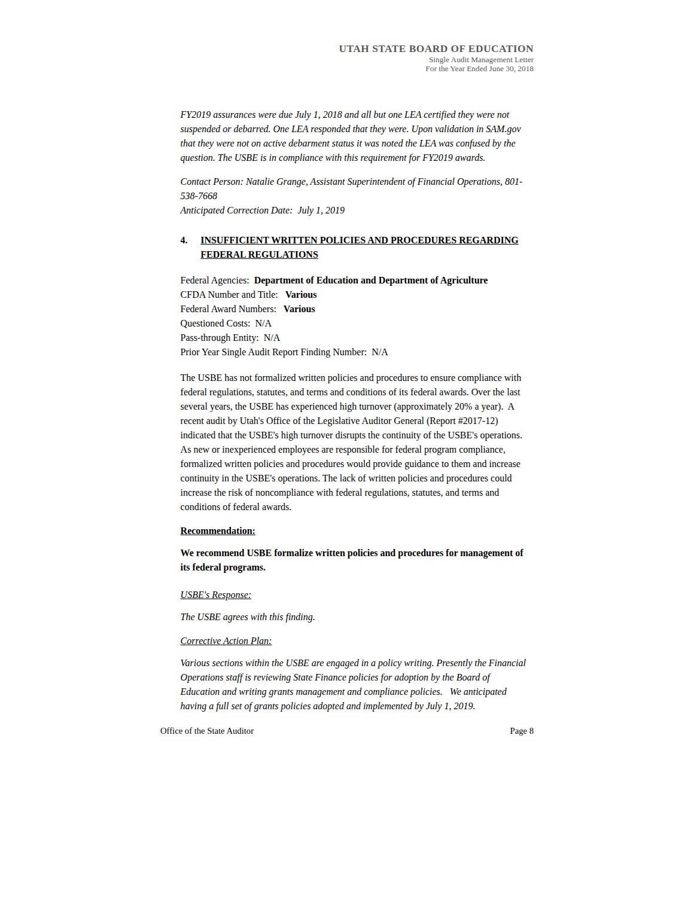UTAH STATE BOARD OF EDUCATION
Single Audit Management Letter
For the Year Ended June 30, 2018
FY2019 assurances were due July 1, 2018 and all but one LEA certified they were not suspended or debarred. One LEA responded that they were. Upon validation in SAM.gov that they were not on active debarment status it was noted the LEA was confused by the question. The USBE is in compliance with this requirement for FY2019 awards.
Contact Person: Natalie Grange, Assistant Superintendent of Financial Operations, 801-538-7668
Anticipated Correction Date: July 1, 2019
4.
Insufficient Written Policies and Procedures Regarding Federal Regulations
Federal Agencies: Department of Education and Department of Agriculture
CFDA Number and Title: Various
Federal Award Numbers: Various
Questioned Costs: N/A
Pass-through Entity: N/A
Prior Year Single Audit Report Finding Number: N/A
The USBE has not formalized written policies and procedures to ensure compliance with federal regulations, statutes, and terms and conditions of its federal awards. Over the last several years, the USBE has experienced high turnover (approximately 20% a year). A recent audit by Utah's Office of the Legislative Auditor General (Report #2017-12) indicated that the USBE's high turnover disrupts the continuity of the USBE's operations. As new or inexperienced employees are responsible for federal program compliance, formalized written policies and procedures would provide guidance to them and increase continuity in the USBE's operations. The lack of written policies and procedures could increase the risk of noncompliance with federal regulations, statutes, and terms and conditions of federal awards.
Recommendation:
We recommend USBE formalize written policies and procedures for management of its federal programs.
USBE's Response:
The USBE agrees with this finding.
Corrective Action Plan:
Various sections within the USBE are engaged in a policy writing. Presently the Financial Operations staff is reviewing State Finance policies for adoption by the Board of Education and writing grants management and compliance policies. We anticipated having a full set of grants policies adopted and implemented by July 1, 2019.
Office of the State Auditor
Page 8